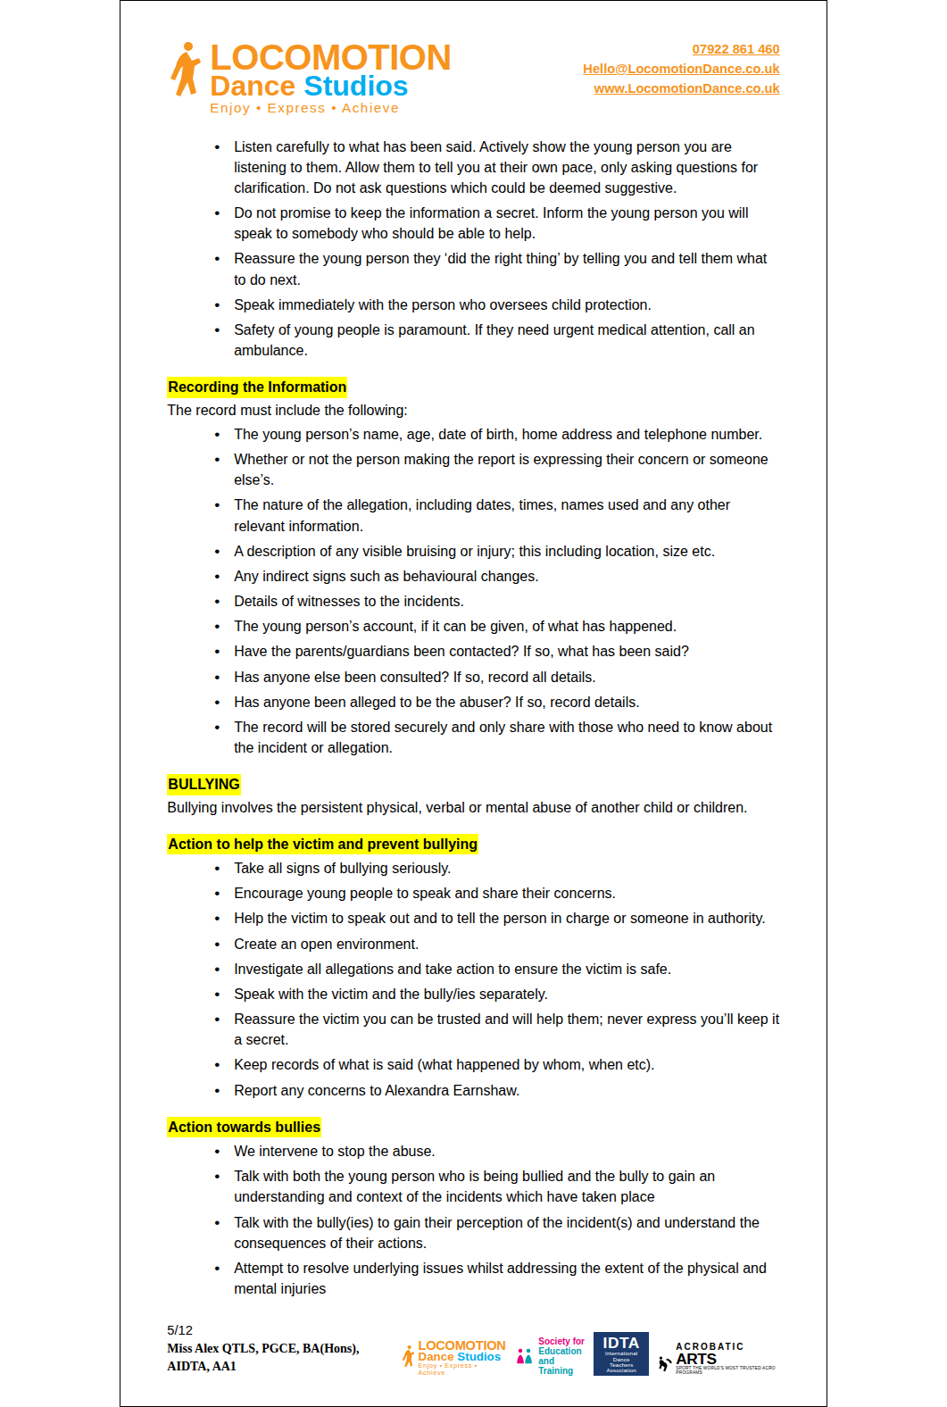LOCOMOTION Dance Studios Enjoy • Express • Achieve
07922 861 460
Hello@LocomotionDance.co.uk
www.LocomotionDance.co.uk
Listen carefully to what has been said. Actively show the young person you are listening to them. Allow them to tell you at their own pace, only asking questions for clarification. Do not ask questions which could be deemed suggestive.
Do not promise to keep the information a secret. Inform the young person you will speak to somebody who should be able to help.
Reassure the young person they ‘did the right thing’ by telling you and tell them what to do next.
Speak immediately with the person who oversees child protection.
Safety of young people is paramount. If they need urgent medical attention, call an ambulance.
Recording the Information
The record must include the following:
The young person’s name, age, date of birth, home address and telephone number.
Whether or not the person making the report is expressing their concern or someone else’s.
The nature of the allegation, including dates, times, names used and any other relevant information.
A description of any visible bruising or injury; this including location, size etc.
Any indirect signs such as behavioural changes.
Details of witnesses to the incidents.
The young person’s account, if it can be given, of what has happened.
Have the parents/guardians been contacted? If so, what has been said?
Has anyone else been consulted? If so, record all details.
Has anyone been alleged to be the abuser? If so, record details.
The record will be stored securely and only share with those who need to know about the incident or allegation.
BULLYING
Bullying involves the persistent physical, verbal or mental abuse of another child or children.
Action to help the victim and prevent bullying
Take all signs of bullying seriously.
Encourage young people to speak and share their concerns.
Help the victim to speak out and to tell the person in charge or someone in authority.
Create an open environment.
Investigate all allegations and take action to ensure the victim is safe.
Speak with the victim and the bully/ies separately.
Reassure the victim you can be trusted and will help them; never express you’ll keep it a secret.
Keep records of what is said (what happened by whom, when etc).
Report any concerns to Alexandra Earnshaw.
Action towards bullies
We intervene to stop the abuse.
Talk with both the young person who is being bullied and the bully to gain an understanding and context of the incidents which have taken place
Talk with the bully(ies) to gain their perception of the incident(s) and understand the consequences of their actions.
Attempt to resolve underlying issues whilst addressing the extent of the physical and mental injuries
5/12 Miss Alex QTLS, PGCE, BA(Hons), AIDTA, AA1
LOCOMOTION Dance Studios Enjoy • Express • Achieve
Society for Education and Training
IDTA International Dance Teachers Association
ACROBATIC ARTS SPORT THE WORLD'S MOST TRUSTED ACRO PROGRAMS